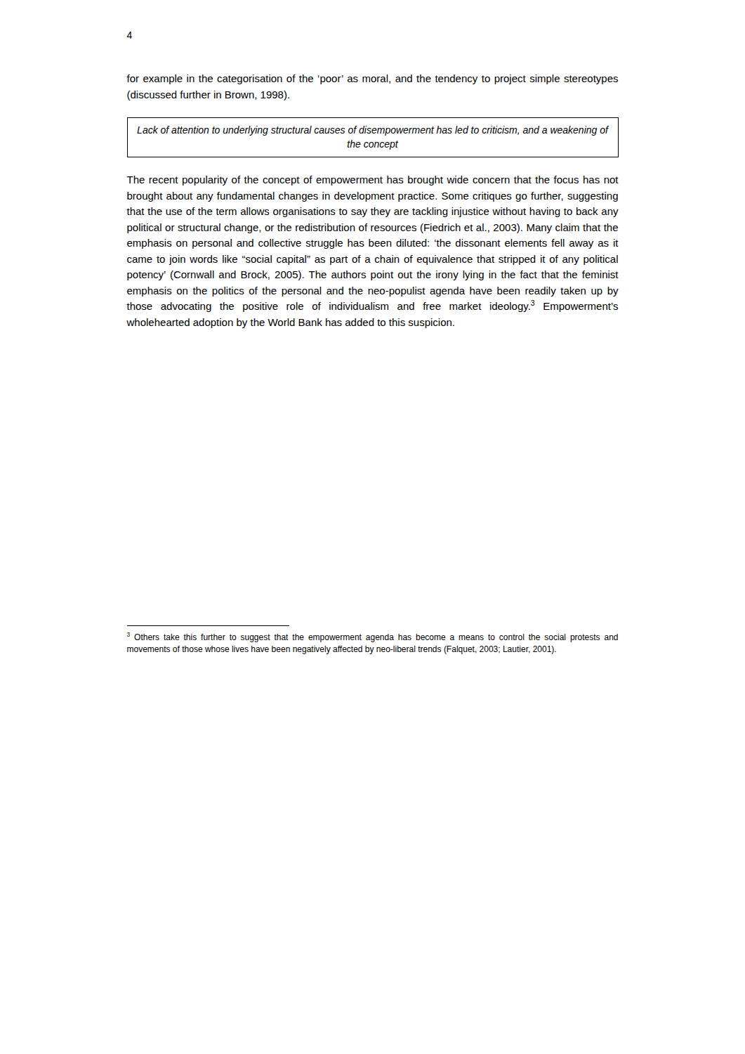4
for example in the categorisation of the ‘poor’ as moral, and the tendency to project simple stereotypes (discussed further in Brown, 1998).
Lack of attention to underlying structural causes of disempowerment has led to criticism, and a weakening of the concept
The recent popularity of the concept of empowerment has brought wide concern that the focus has not brought about any fundamental changes in development practice. Some critiques go further, suggesting that the use of the term allows organisations to say they are tackling injustice without having to back any political or structural change, or the redistribution of resources (Fiedrich et al., 2003). Many claim that the emphasis on personal and collective struggle has been diluted: ‘the dissonant elements fell away as it came to join words like “social capital” as part of a chain of equivalence that stripped it of any political potency’ (Cornwall and Brock, 2005). The authors point out the irony lying in the fact that the feminist emphasis on the politics of the personal and the neo-populist agenda have been readily taken up by those advocating the positive role of individualism and free market ideology.3 Empowerment’s wholehearted adoption by the World Bank has added to this suspicion.
3 Others take this further to suggest that the empowerment agenda has become a means to control the social protests and movements of those whose lives have been negatively affected by neo-liberal trends (Falquet, 2003; Lautier, 2001).